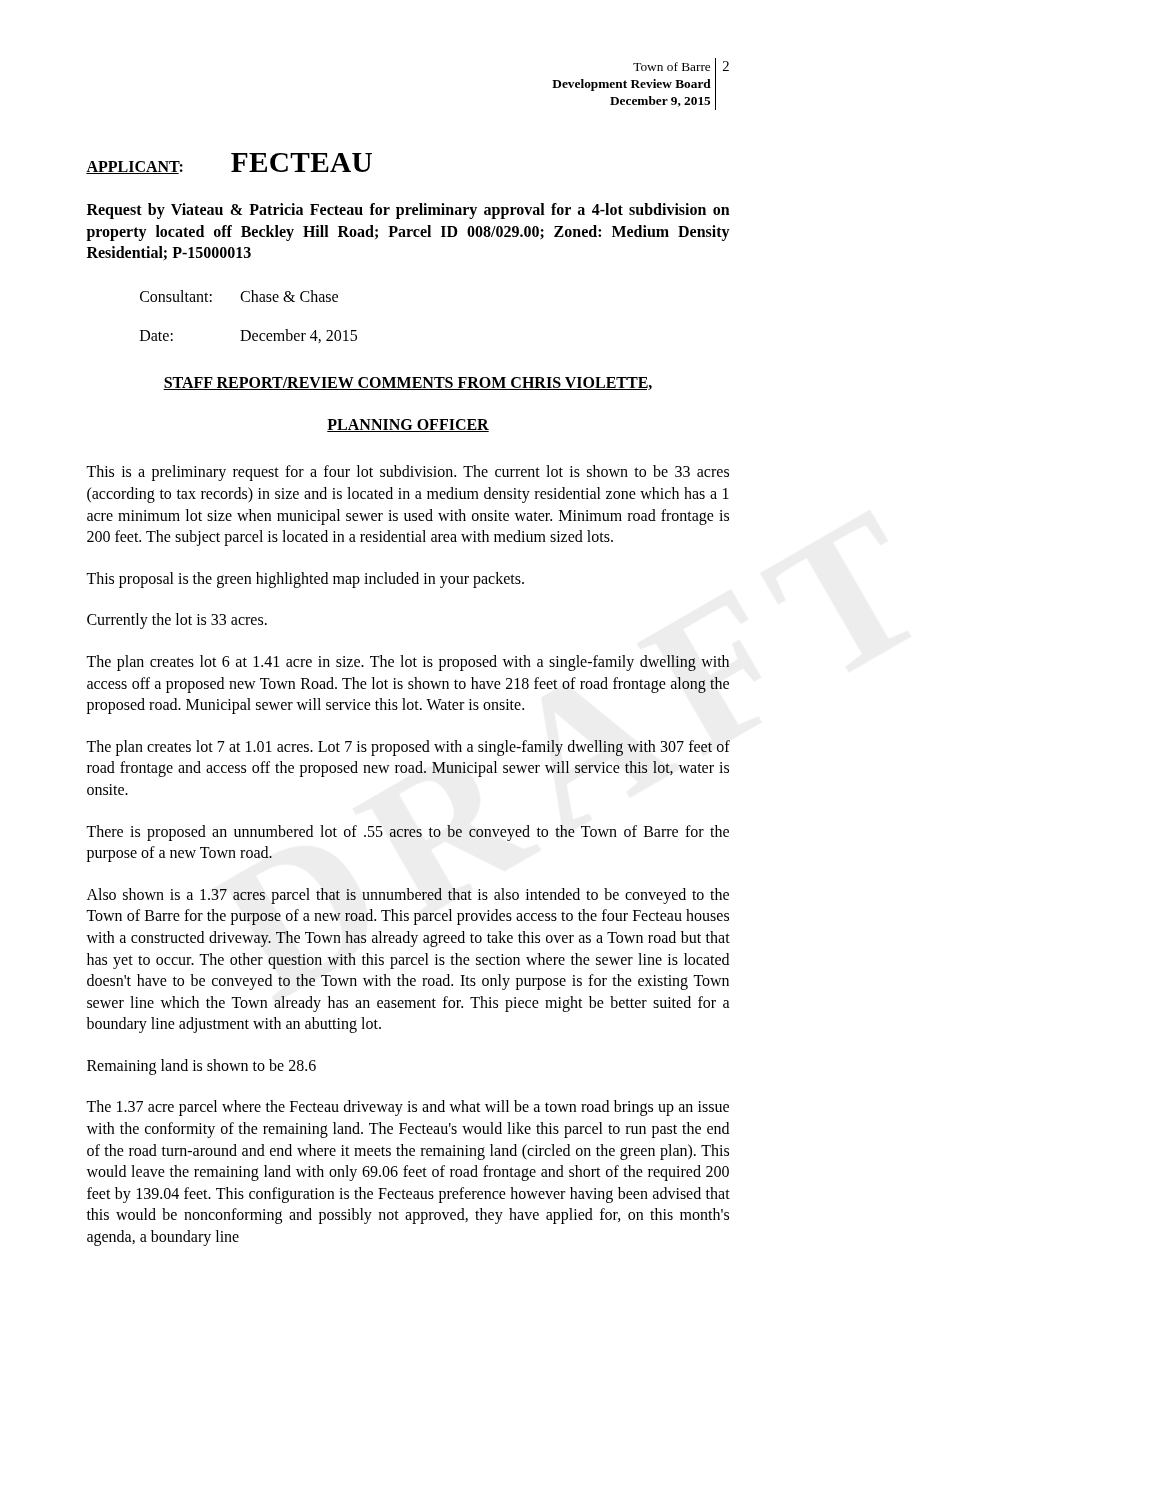DRAFT
Town of Barre
Development Review Board
December 9, 2015
2
APPLICANT:FECTEAU
Request by Viateau & Patricia Fecteau for preliminary approval for a 4-lot subdivision on property located off Beckley Hill Road; Parcel ID 008/029.00; Zoned: Medium Density Residential; P-15000013
Consultant:
Chase & Chase
Date:
December 4, 2015
STAFF REPORT/REVIEW COMMENTS FROM CHRIS VIOLETTE,
PLANNING OFFICER
This is a preliminary request for a four lot subdivision. The current lot is shown to be 33 acres (according to tax records) in size and is located in a medium density residential zone which has a 1 acre minimum lot size when municipal sewer is used with onsite water. Minimum road frontage is 200 feet. The subject parcel is located in a residential area with medium sized lots.
This proposal is the green highlighted map included in your packets.
Currently the lot is 33 acres.
The plan creates lot 6 at 1.41 acre in size. The lot is proposed with a single-family dwelling with access off a proposed new Town Road. The lot is shown to have 218 feet of road frontage along the proposed road. Municipal sewer will service this lot. Water is onsite.
The plan creates lot 7 at 1.01 acres. Lot 7 is proposed with a single-family dwelling with 307 feet of road frontage and access off the proposed new road. Municipal sewer will service this lot, water is onsite.
There is proposed an unnumbered lot of .55 acres to be conveyed to the Town of Barre for the purpose of a new Town road.
Also shown is a 1.37 acres parcel that is unnumbered that is also intended to be conveyed to the Town of Barre for the purpose of a new road. This parcel provides access to the four Fecteau houses with a constructed driveway. The Town has already agreed to take this over as a Town road but that has yet to occur. The other question with this parcel is the section where the sewer line is located doesn't have to be conveyed to the Town with the road. Its only purpose is for the existing Town sewer line which the Town already has an easement for. This piece might be better suited for a boundary line adjustment with an abutting lot.
Remaining land is shown to be 28.6
The 1.37 acre parcel where the Fecteau driveway is and what will be a town road brings up an issue with the conformity of the remaining land. The Fecteau's would like this parcel to run past the end of the road turn-around and end where it meets the remaining land (circled on the green plan). This would leave the remaining land with only 69.06 feet of road frontage and short of the required 200 feet by 139.04 feet. This configuration is the Fecteaus preference however having been advised that this would be nonconforming and possibly not approved, they have applied for, on this month's agenda, a boundary line